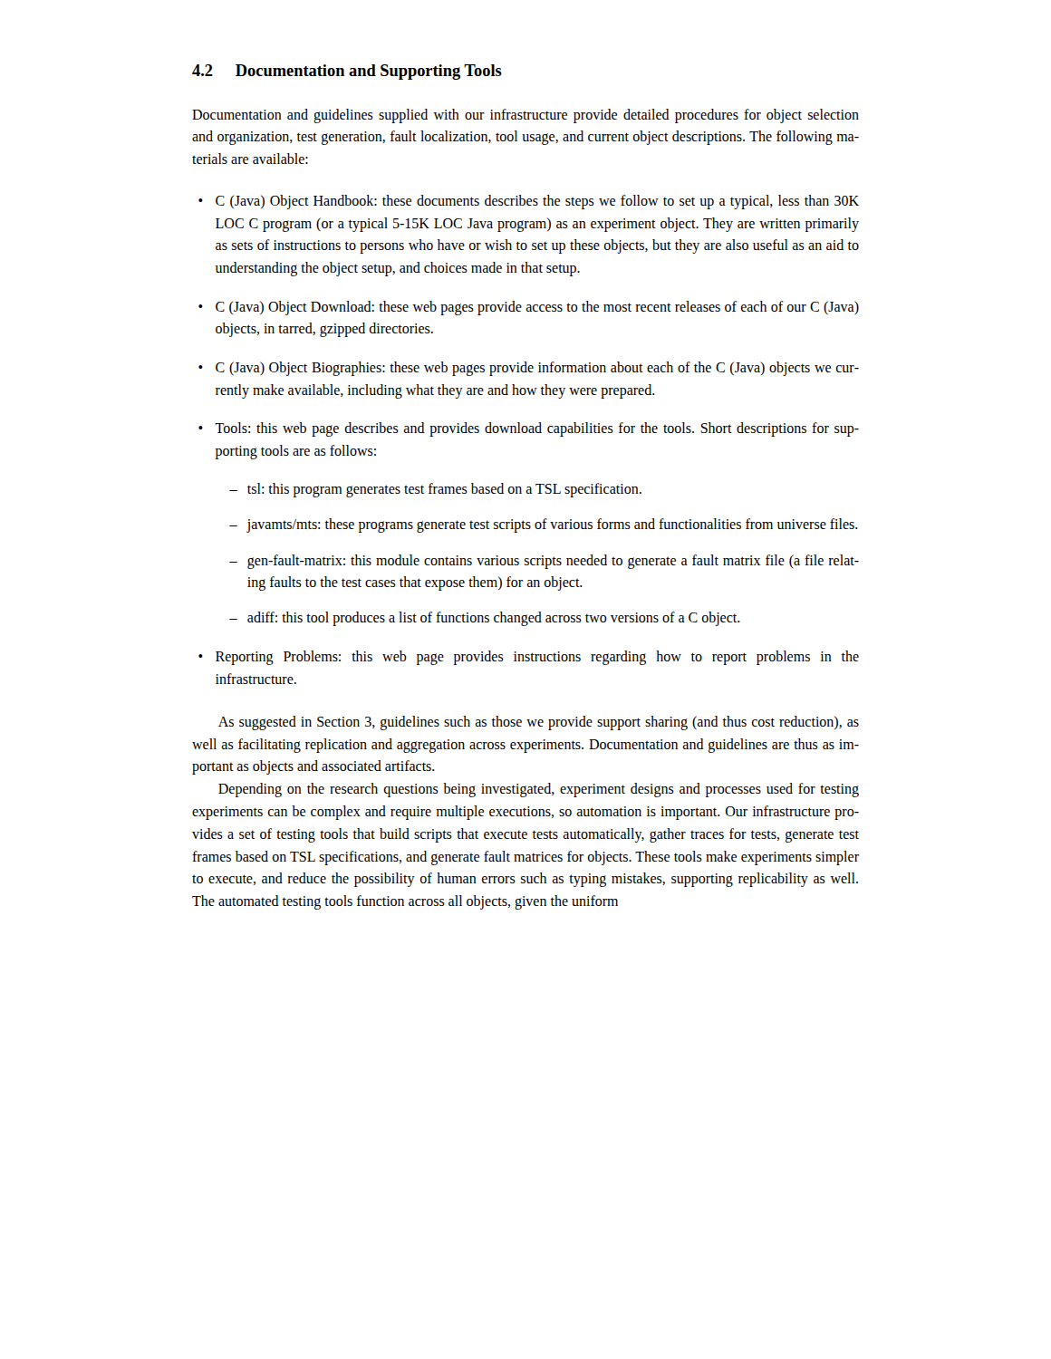4.2 Documentation and Supporting Tools
Documentation and guidelines supplied with our infrastructure provide detailed procedures for object selection and organization, test generation, fault localization, tool usage, and current object descriptions. The following materials are available:
C (Java) Object Handbook: these documents describes the steps we follow to set up a typical, less than 30K LOC C program (or a typical 5-15K LOC Java program) as an experiment object. They are written primarily as sets of instructions to persons who have or wish to set up these objects, but they are also useful as an aid to understanding the object setup, and choices made in that setup.
C (Java) Object Download: these web pages provide access to the most recent releases of each of our C (Java) objects, in tarred, gzipped directories.
C (Java) Object Biographies: these web pages provide information about each of the C (Java) objects we currently make available, including what they are and how they were prepared.
Tools: this web page describes and provides download capabilities for the tools. Short descriptions for supporting tools are as follows:
tsl: this program generates test frames based on a TSL specification.
javamts/mts: these programs generate test scripts of various forms and functionalities from universe files.
gen-fault-matrix: this module contains various scripts needed to generate a fault matrix file (a file relating faults to the test cases that expose them) for an object.
adiff: this tool produces a list of functions changed across two versions of a C object.
Reporting Problems: this web page provides instructions regarding how to report problems in the infrastructure.
As suggested in Section 3, guidelines such as those we provide support sharing (and thus cost reduction), as well as facilitating replication and aggregation across experiments. Documentation and guidelines are thus as important as objects and associated artifacts.
Depending on the research questions being investigated, experiment designs and processes used for testing experiments can be complex and require multiple executions, so automation is important. Our infrastructure provides a set of testing tools that build scripts that execute tests automatically, gather traces for tests, generate test frames based on TSL specifications, and generate fault matrices for objects. These tools make experiments simpler to execute, and reduce the possibility of human errors such as typing mistakes, supporting replicability as well. The automated testing tools function across all objects, given the uniform